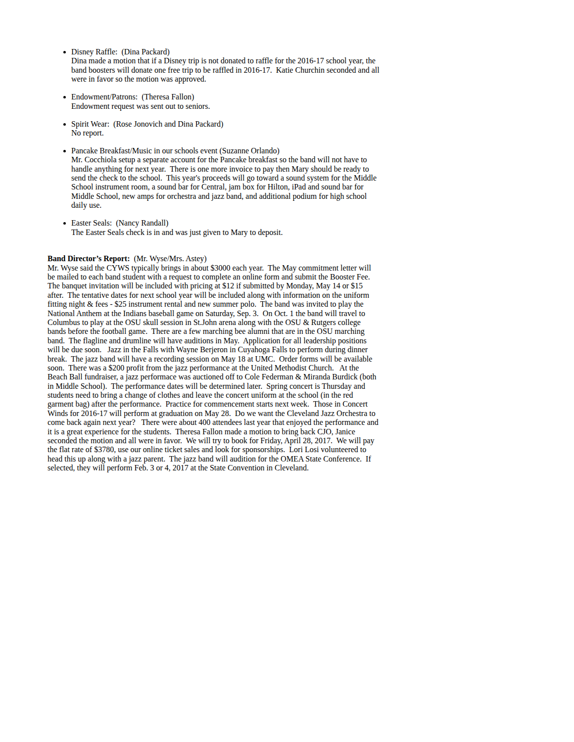Disney Raffle: (Dina Packard)
Dina made a motion that if a Disney trip is not donated to raffle for the 2016-17 school year, the band boosters will donate one free trip to be raffled in 2016-17. Katie Churchin seconded and all were in favor so the motion was approved.
Endowment/Patrons: (Theresa Fallon)
Endowment request was sent out to seniors.
Spirit Wear: (Rose Jonovich and Dina Packard)
No report.
Pancake Breakfast/Music in our schools event (Suzanne Orlando)
Mr. Cocchiola setup a separate account for the Pancake breakfast so the band will not have to handle anything for next year. There is one more invoice to pay then Mary should be ready to send the check to the school. This year's proceeds will go toward a sound system for the Middle School instrument room, a sound bar for Central, jam box for Hilton, iPad and sound bar for Middle School, new amps for orchestra and jazz band, and additional podium for high school daily use.
Easter Seals: (Nancy Randall)
The Easter Seals check is in and was just given to Mary to deposit.
Band Director’s Report:
(Mr. Wyse/Mrs. Astey)
Mr. Wyse said the CYWS typically brings in about $3000 each year. The May commitment letter will be mailed to each band student with a request to complete an online form and submit the Booster Fee. The banquet invitation will be included with pricing at $12 if submitted by Monday, May 14 or $15 after. The tentative dates for next school year will be included along with information on the uniform fitting night & fees - $25 instrument rental and new summer polo. The band was invited to play the National Anthem at the Indians baseball game on Saturday, Sep. 3. On Oct. 1 the band will travel to Columbus to play at the OSU skull session in St.John arena along with the OSU & Rutgers college bands before the football game. There are a few marching bee alumni that are in the OSU marching band. The flagline and drumline will have auditions in May. Application for all leadership positions will be due soon. Jazz in the Falls with Wayne Berjeron in Cuyahoga Falls to perform during dinner break. The jazz band will have a recording session on May 18 at UMC. Order forms will be available soon. There was a $200 profit from the jazz performance at the United Methodist Church. At the Beach Ball fundraiser, a jazz performace was auctioned off to Cole Federman & Miranda Burdick (both in Middle School). The performance dates will be determined later. Spring concert is Thursday and students need to bring a change of clothes and leave the concert uniform at the school (in the red garment bag) after the performance. Practice for commencement starts next week. Those in Concert Winds for 2016-17 will perform at graduation on May 28. Do we want the Cleveland Jazz Orchestra to come back again next year? There were about 400 attendees last year that enjoyed the performance and it is a great experience for the students. Theresa Fallon made a motion to bring back CJO, Janice seconded the motion and all were in favor. We will try to book for Friday, April 28, 2017. We will pay the flat rate of $3780, use our online ticket sales and look for sponsorships. Lori Losi volunteered to head this up along with a jazz parent. The jazz band will audition for the OMEA State Conference. If selected, they will perform Feb. 3 or 4, 2017 at the State Convention in Cleveland.